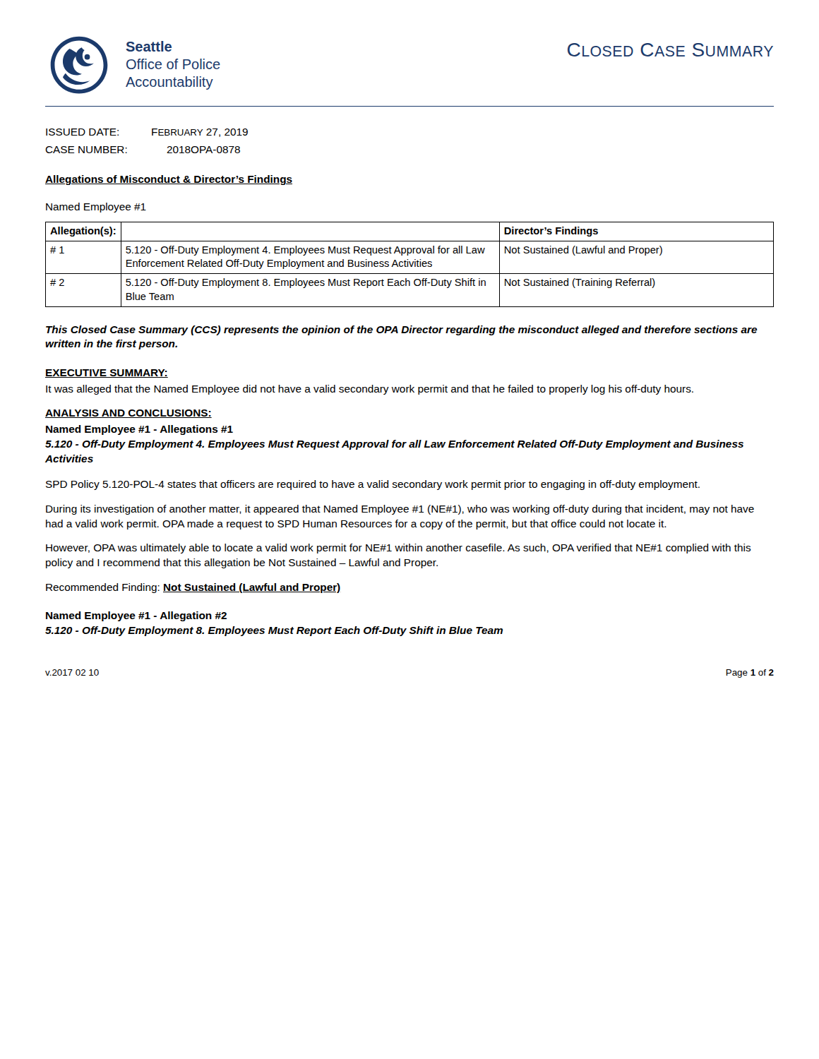Seattle
Office of Police
Accountability
CLOSED CASE SUMMARY
ISSUED DATE:
FEBRUARY 27, 2019
CASE NUMBER:
2018OPA-0878
Allegations of Misconduct & Director’s Findings
Named Employee #1
| Allegation(s): | | Director’s Findings |
| --- | --- | --- |
| # 1 | 5.120 - Off-Duty Employment 4. Employees Must Request Approval for all Law Enforcement Related Off-Duty Employment and Business Activities | Not Sustained (Lawful and Proper) |
| # 2 | 5.120 - Off-Duty Employment 8. Employees Must Report Each Off-Duty Shift in Blue Team | Not Sustained (Training Referral) |
This Closed Case Summary (CCS) represents the opinion of the OPA Director regarding the misconduct alleged and therefore sections are written in the first person.
EXECUTIVE SUMMARY:
It was alleged that the Named Employee did not have a valid secondary work permit and that he failed to properly log his off-duty hours.
ANALYSIS AND CONCLUSIONS:
Named Employee #1 - Allegations #1
5.120 - Off-Duty Employment 4. Employees Must Request Approval for all Law Enforcement Related Off-Duty Employment and Business Activities
SPD Policy 5.120-POL-4 states that officers are required to have a valid secondary work permit prior to engaging in off-duty employment.
During its investigation of another matter, it appeared that Named Employee #1 (NE#1), who was working off-duty during that incident, may not have had a valid work permit. OPA made a request to SPD Human Resources for a copy of the permit, but that office could not locate it.
However, OPA was ultimately able to locate a valid work permit for NE#1 within another casefile. As such, OPA verified that NE#1 complied with this policy and I recommend that this allegation be Not Sustained – Lawful and Proper.
Recommended Finding: Not Sustained (Lawful and Proper)
Named Employee #1 - Allegation #2
5.120 - Off-Duty Employment 8. Employees Must Report Each Off-Duty Shift in Blue Team
v.2017 02 10
Page 1 of 2